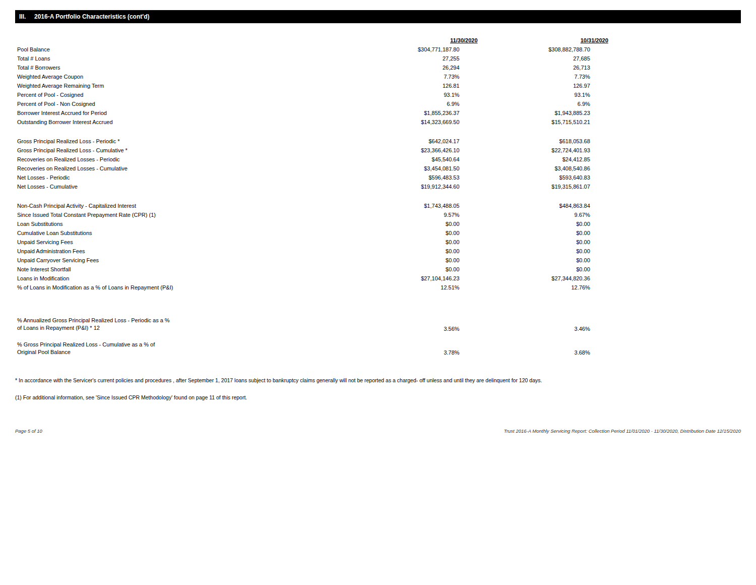III. 2016-A Portfolio Characteristics (cont'd)
| | 11/30/2020 | 10/31/2020 | |
| Pool Balance | $304,771,187.80 | $308,882,788.70 | |
| Total # Loans | 27,255 | 27,685 | |
| Total # Borrowers | 26,294 | 26,713 | |
| Weighted Average Coupon | 7.73% | 7.73% | |
| Weighted Average Remaining Term | 126.81 | 126.97 | |
| Percent of Pool - Cosigned | 93.1% | 93.1% | |
| Percent of Pool - Non Cosigned | 6.9% | 6.9% | |
| Borrower Interest Accrued for Period | $1,855,236.37 | $1,943,885.23 | |
| Outstanding Borrower Interest Accrued | $14,323,669.50 | $15,715,510.21 | |
| Gross Principal Realized Loss - Periodic * | $642,024.17 | $618,053.68 | |
| Gross Principal Realized Loss - Cumulative * | $23,366,426.10 | $22,724,401.93 | |
| Recoveries on Realized Losses - Periodic | $45,540.64 | $24,412.85 | |
| Recoveries on Realized Losses - Cumulative | $3,454,081.50 | $3,408,540.86 | |
| Net Losses - Periodic | $596,483.53 | $593,640.83 | |
| Net Losses - Cumulative | $19,912,344.60 | $19,315,861.07 | |
| Non-Cash Principal Activity - Capitalized Interest | $1,743,488.05 | $484,863.84 | |
| Since Issued Total Constant Prepayment Rate (CPR) (1) | 9.57% | 9.67% | |
| Loan Substitutions | $0.00 | $0.00 | |
| Cumulative Loan Substitutions | $0.00 | $0.00 | |
| Unpaid Servicing Fees | $0.00 | $0.00 | |
| Unpaid Administration Fees | $0.00 | $0.00 | |
| Unpaid Carryover Servicing Fees | $0.00 | $0.00 | |
| Note Interest Shortfall | $0.00 | $0.00 | |
| Loans in Modification | $27,104,146.23 | $27,344,820.36 | |
| % of Loans in Modification as a % of Loans in Repayment (P&I) | 12.51% | 12.76% | |
| % Annualized Gross Principal Realized Loss - Periodic as a % of Loans in Repayment (P&I) * 12 | 3.56% | 3.46% | |
| % Gross Principal Realized Loss - Cumulative as a % of Original Pool Balance | 3.78% | 3.68% | |
* In accordance with the Servicer's current policies and procedures , after September 1, 2017 loans subject to bankruptcy claims generally will not be reported as a charged- off unless and until they are delinquent for 120 days.
(1) For additional information, see 'Since Issued CPR Methodology' found on page 11 of this report.
Page 5 of 10
Trust 2016-A Monthly Servicing Report: Collection Period 11/01/2020 - 11/30/2020, Distribution Date 12/15/2020